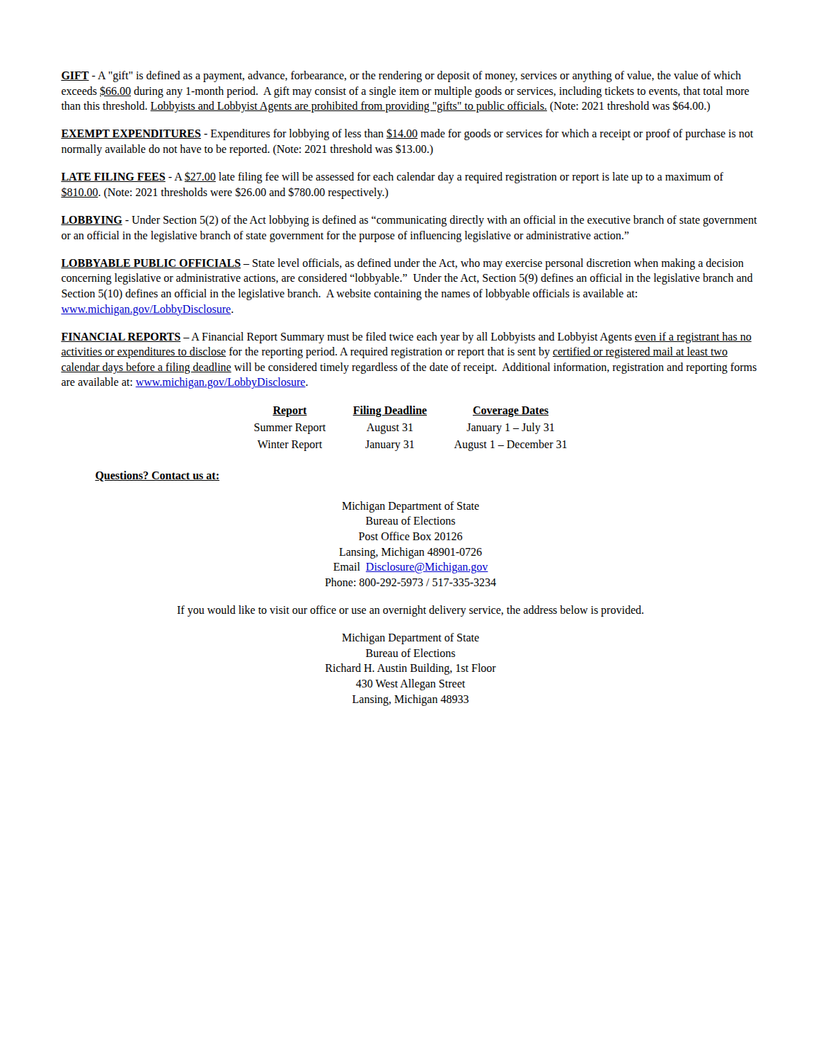GIFT - A "gift" is defined as a payment, advance, forbearance, or the rendering or deposit of money, services or anything of value, the value of which exceeds $66.00 during any 1-month period. A gift may consist of a single item or multiple goods or services, including tickets to events, that total more than this threshold. Lobbyists and Lobbyist Agents are prohibited from providing "gifts" to public officials. (Note: 2021 threshold was $64.00.)
EXEMPT EXPENDITURES - Expenditures for lobbying of less than $14.00 made for goods or services for which a receipt or proof of purchase is not normally available do not have to be reported. (Note: 2021 threshold was $13.00.)
LATE FILING FEES - A $27.00 late filing fee will be assessed for each calendar day a required registration or report is late up to a maximum of $810.00. (Note: 2021 thresholds were $26.00 and $780.00 respectively.)
LOBBYING - Under Section 5(2) of the Act lobbying is defined as “communicating directly with an official in the executive branch of state government or an official in the legislative branch of state government for the purpose of influencing legislative or administrative action.”
LOBBYABLE PUBLIC OFFICIALS – State level officials, as defined under the Act, who may exercise personal discretion when making a decision concerning legislative or administrative actions, are considered “lobbyable.” Under the Act, Section 5(9) defines an official in the legislative branch and Section 5(10) defines an official in the legislative branch. A website containing the names of lobbyable officials is available at: www.michigan.gov/LobbyDisclosure.
FINANCIAL REPORTS – A Financial Report Summary must be filed twice each year by all Lobbyists and Lobbyist Agents even if a registrant has no activities or expenditures to disclose for the reporting period. A required registration or report that is sent by certified or registered mail at least two calendar days before a filing deadline will be considered timely regardless of the date of receipt. Additional information, registration and reporting forms are available at: www.michigan.gov/LobbyDisclosure.
| Report | Filing Deadline | Coverage Dates |
| --- | --- | --- |
| Summer Report | August 31 | January 1 – July 31 |
| Winter Report | January 31 | August 1 – December 31 |
Questions? Contact us at:
Michigan Department of State
Bureau of Elections
Post Office Box 20126
Lansing, Michigan 48901-0726
Email Disclosure@Michigan.gov
Phone: 800-292-5973 / 517-335-3234
If you would like to visit our office or use an overnight delivery service, the address below is provided.
Michigan Department of State
Bureau of Elections
Richard H. Austin Building, 1st Floor
430 West Allegan Street
Lansing, Michigan 48933